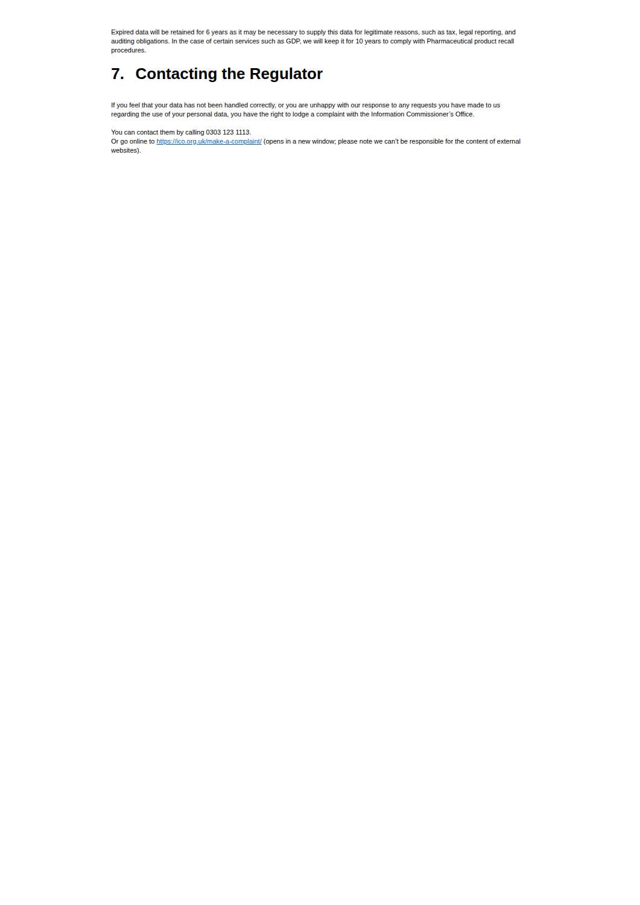Expired data will be retained for 6 years as it may be necessary to supply this data for legitimate reasons, such as tax, legal reporting, and auditing obligations. In the case of certain services such as GDP, we will keep it for 10 years to comply with Pharmaceutical product recall procedures.
7. Contacting the Regulator
If you feel that your data has not been handled correctly, or you are unhappy with our response to any requests you have made to us regarding the use of your personal data, you have the right to lodge a complaint with the Information Commissioner’s Office.
You can contact them by calling 0303 123 1113.
Or go online to https://ico.org.uk/make-a-complaint/ (opens in a new window; please note we can’t be responsible for the content of external websites).